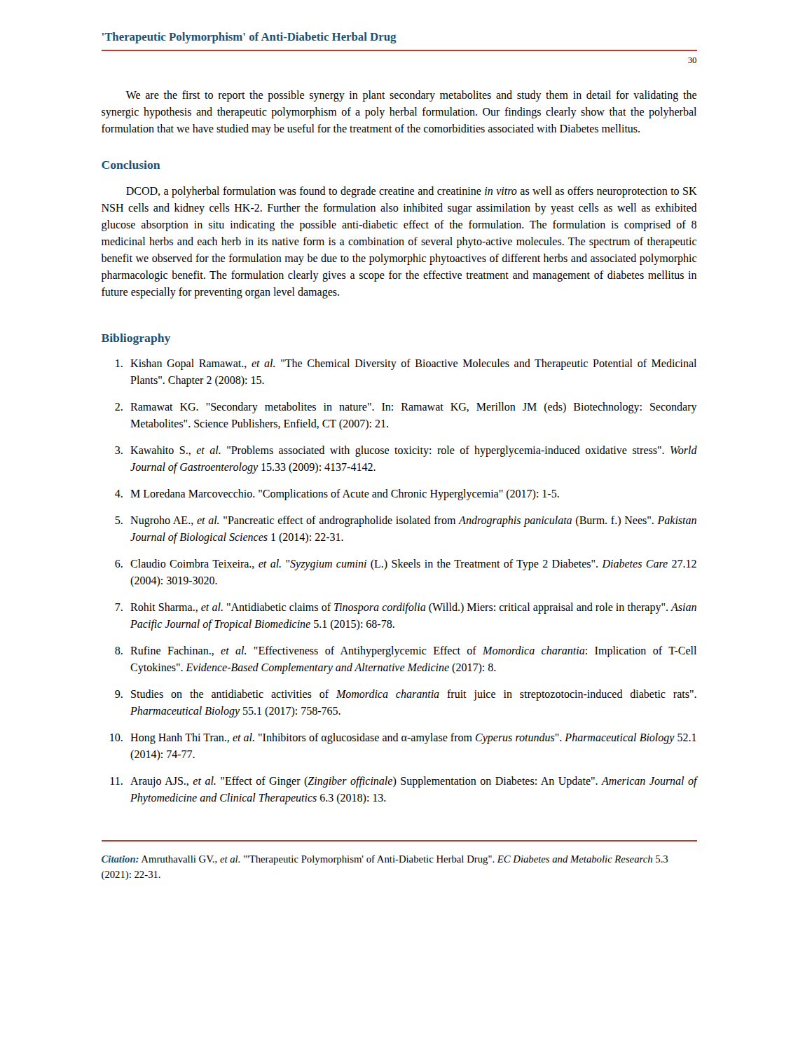'Therapeutic Polymorphism' of Anti-Diabetic Herbal Drug
30
We are the first to report the possible synergy in plant secondary metabolites and study them in detail for validating the synergic hypothesis and therapeutic polymorphism of a poly herbal formulation. Our findings clearly show that the polyherbal formulation that we have studied may be useful for the treatment of the comorbidities associated with Diabetes mellitus.
Conclusion
DCOD, a polyherbal formulation was found to degrade creatine and creatinine in vitro as well as offers neuroprotection to SK NSH cells and kidney cells HK-2. Further the formulation also inhibited sugar assimilation by yeast cells as well as exhibited glucose absorption in situ indicating the possible anti-diabetic effect of the formulation. The formulation is comprised of 8 medicinal herbs and each herb in its native form is a combination of several phyto-active molecules. The spectrum of therapeutic benefit we observed for the formulation may be due to the polymorphic phytoactives of different herbs and associated polymorphic pharmacologic benefit. The formulation clearly gives a scope for the effective treatment and management of diabetes mellitus in future especially for preventing organ level damages.
Bibliography
Kishan Gopal Ramawat., et al. "The Chemical Diversity of Bioactive Molecules and Therapeutic Potential of Medicinal Plants". Chapter 2 (2008): 15.
Ramawat KG. "Secondary metabolites in nature". In: Ramawat KG, Merillon JM (eds) Biotechnology: Secondary Metabolites". Science Publishers, Enfield, CT (2007): 21.
Kawahito S., et al. "Problems associated with glucose toxicity: role of hyperglycemia-induced oxidative stress". World Journal of Gastroenterology 15.33 (2009): 4137-4142.
M Loredana Marcovecchio. "Complications of Acute and Chronic Hyperglycemia" (2017): 1-5.
Nugroho AE., et al. "Pancreatic effect of andrographolide isolated from Andrographis paniculata (Burm. f.) Nees". Pakistan Journal of Biological Sciences 1 (2014): 22-31.
Claudio Coimbra Teixeira., et al. "Syzygium cumini (L.) Skeels in the Treatment of Type 2 Diabetes". Diabetes Care 27.12 (2004): 3019-3020.
Rohit Sharma., et al. "Antidiabetic claims of Tinospora cordifolia (Willd.) Miers: critical appraisal and role in therapy". Asian Pacific Journal of Tropical Biomedicine 5.1 (2015): 68-78.
Rufine Fachinan., et al. "Effectiveness of Antihyperglycemic Effect of Momordica charantia: Implication of T-Cell Cytokines". Evidence-Based Complementary and Alternative Medicine (2017): 8.
Studies on the antidiabetic activities of Momordica charantia fruit juice in streptozotocin-induced diabetic rats". Pharmaceutical Biology 55.1 (2017): 758-765.
Hong Hanh Thi Tran., et al. "Inhibitors of αglucosidase and α-amylase from Cyperus rotundus". Pharmaceutical Biology 52.1 (2014): 74-77.
Araujo AJS., et al. "Effect of Ginger (Zingiber officinale) Supplementation on Diabetes: An Update". American Journal of Phytomedicine and Clinical Therapeutics 6.3 (2018): 13.
Citation: Amruthavalli GV., et al. "'Therapeutic Polymorphism' of Anti-Diabetic Herbal Drug". EC Diabetes and Metabolic Research 5.3 (2021): 22-31.